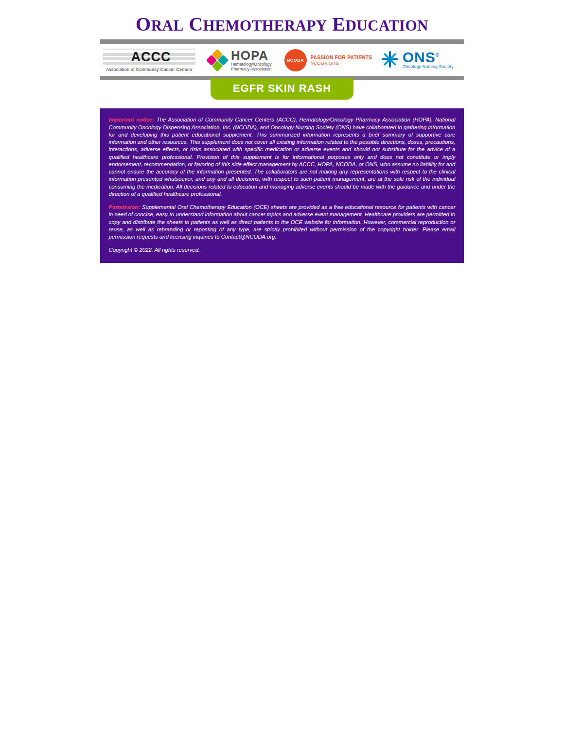ORAL CHEMOTHERAPY EDUCATION
ACCC
Association of Community Cancer Centers
HOPA
Hematology/Oncology
Pharmacy Association
NCODA
PASSION FOR PATIENTS
NCODA.ORG
ONS®
Oncology Nursing Society
EGFR SKIN RASH
Important notice: The Association of Community Cancer Centers (ACCC), Hematology/Oncology Pharmacy Association (HOPA), National Community Oncology Dispensing Association, Inc. (NCODA), and Oncology Nursing Society (ONS) have collaborated in gathering information for and developing this patient educational supplement. This summarized information represents a brief summary of supportive care information and other resources. This supplement does not cover all existing information related to the possible directions, doses, precautions, interactions, adverse effects, or risks associated with specific medication or adverse events and should not substitute for the advice of a qualified healthcare professional. Provision of this supplement is for informational purposes only and does not constitute or imply endorsement, recommendation, or favoring of this side effect management by ACCC, HOPA, NCODA, or ONS, who assume no liability for and cannot ensure the accuracy of the information presented. The collaborators are not making any representations with respect to the clinical information presented whatsoever, and any and all decisions, with respect to such patient management, are at the sole risk of the individual consuming the medication. All decisions related to education and managing adverse events should be made with the guidance and under the direction of a qualified healthcare professional.
Permission: Supplemental Oral Chemotherapy Education (OCE) sheets are provided as a free educational resource for patients with cancer in need of concise, easy-to-understand information about cancer topics and adverse event management. Healthcare providers are permitted to copy and distribute the sheets to patients as well as direct patients to the OCE website for information. However, commercial reproduction or reuse, as well as rebranding or reposting of any type, are strictly prohibited without permission of the copyright holder. Please email permission requests and licensing inquiries to Contact@NCODA.org.
Copyright © 2022. All rights reserved.